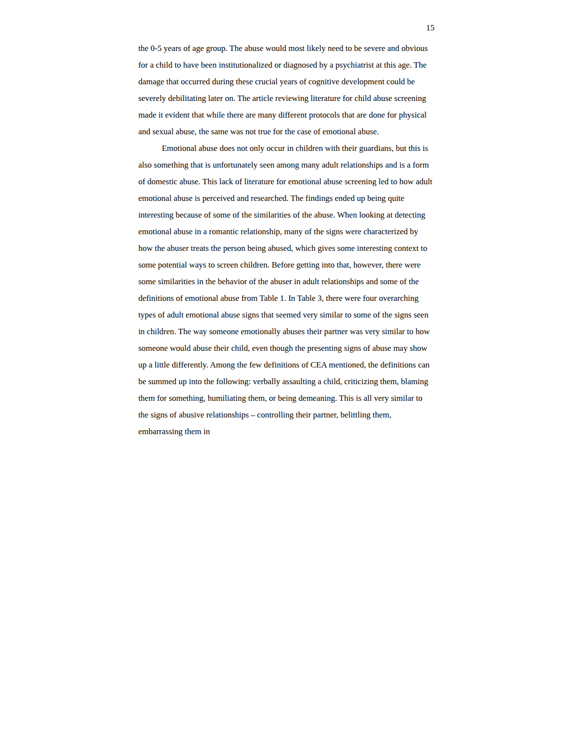15
the 0-5 years of age group. The abuse would most likely need to be severe and obvious for a child to have been institutionalized or diagnosed by a psychiatrist at this age. The damage that occurred during these crucial years of cognitive development could be severely debilitating later on. The article reviewing literature for child abuse screening made it evident that while there are many different protocols that are done for physical and sexual abuse, the same was not true for the case of emotional abuse.
Emotional abuse does not only occur in children with their guardians, but this is also something that is unfortunately seen among many adult relationships and is a form of domestic abuse. This lack of literature for emotional abuse screening led to how adult emotional abuse is perceived and researched. The findings ended up being quite interesting because of some of the similarities of the abuse. When looking at detecting emotional abuse in a romantic relationship, many of the signs were characterized by how the abuser treats the person being abused, which gives some interesting context to some potential ways to screen children. Before getting into that, however, there were some similarities in the behavior of the abuser in adult relationships and some of the definitions of emotional abuse from Table 1. In Table 3, there were four overarching types of adult emotional abuse signs that seemed very similar to some of the signs seen in children. The way someone emotionally abuses their partner was very similar to how someone would abuse their child, even though the presenting signs of abuse may show up a little differently. Among the few definitions of CEA mentioned, the definitions can be summed up into the following: verbally assaulting a child, criticizing them, blaming them for something, humiliating them, or being demeaning. This is all very similar to the signs of abusive relationships – controlling their partner, belittling them, embarrassing them in